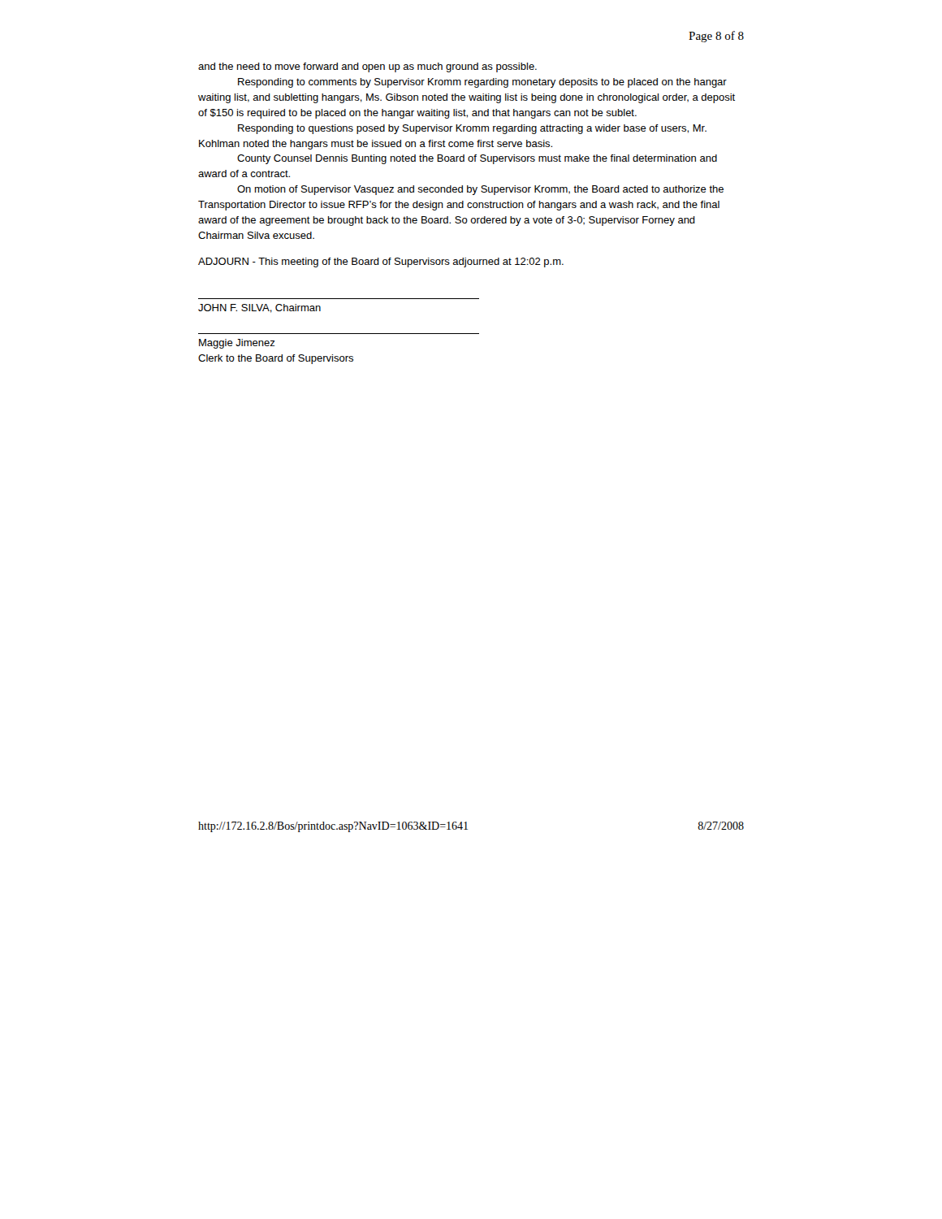Page 8 of 8
and the need to move forward and open up as much ground as possible.
Responding to comments by Supervisor Kromm regarding monetary deposits to be placed on the hangar waiting list, and subletting hangars, Ms. Gibson noted the waiting list is being done in chronological order, a deposit of $150 is required to be placed on the hangar waiting list, and that hangars can not be sublet.
Responding to questions posed by Supervisor Kromm regarding attracting a wider base of users, Mr. Kohlman noted the hangars must be issued on a first come first serve basis.
County Counsel Dennis Bunting noted the Board of Supervisors must make the final determination and award of a contract.
On motion of Supervisor Vasquez and seconded by Supervisor Kromm, the Board acted to authorize the Transportation Director to issue RFP’s for the design and construction of hangars and a wash rack, and the final award of the agreement be brought back to the Board. So ordered by a vote of 3-0; Supervisor Forney and Chairman Silva excused.
ADJOURN - This meeting of the Board of Supervisors adjourned at 12:02 p.m.
JOHN F. SILVA, Chairman
Maggie Jimenez
Clerk to the Board of Supervisors
http://172.16.2.8/Bos/printdoc.asp?NavID=1063&ID=1641 8/27/2008